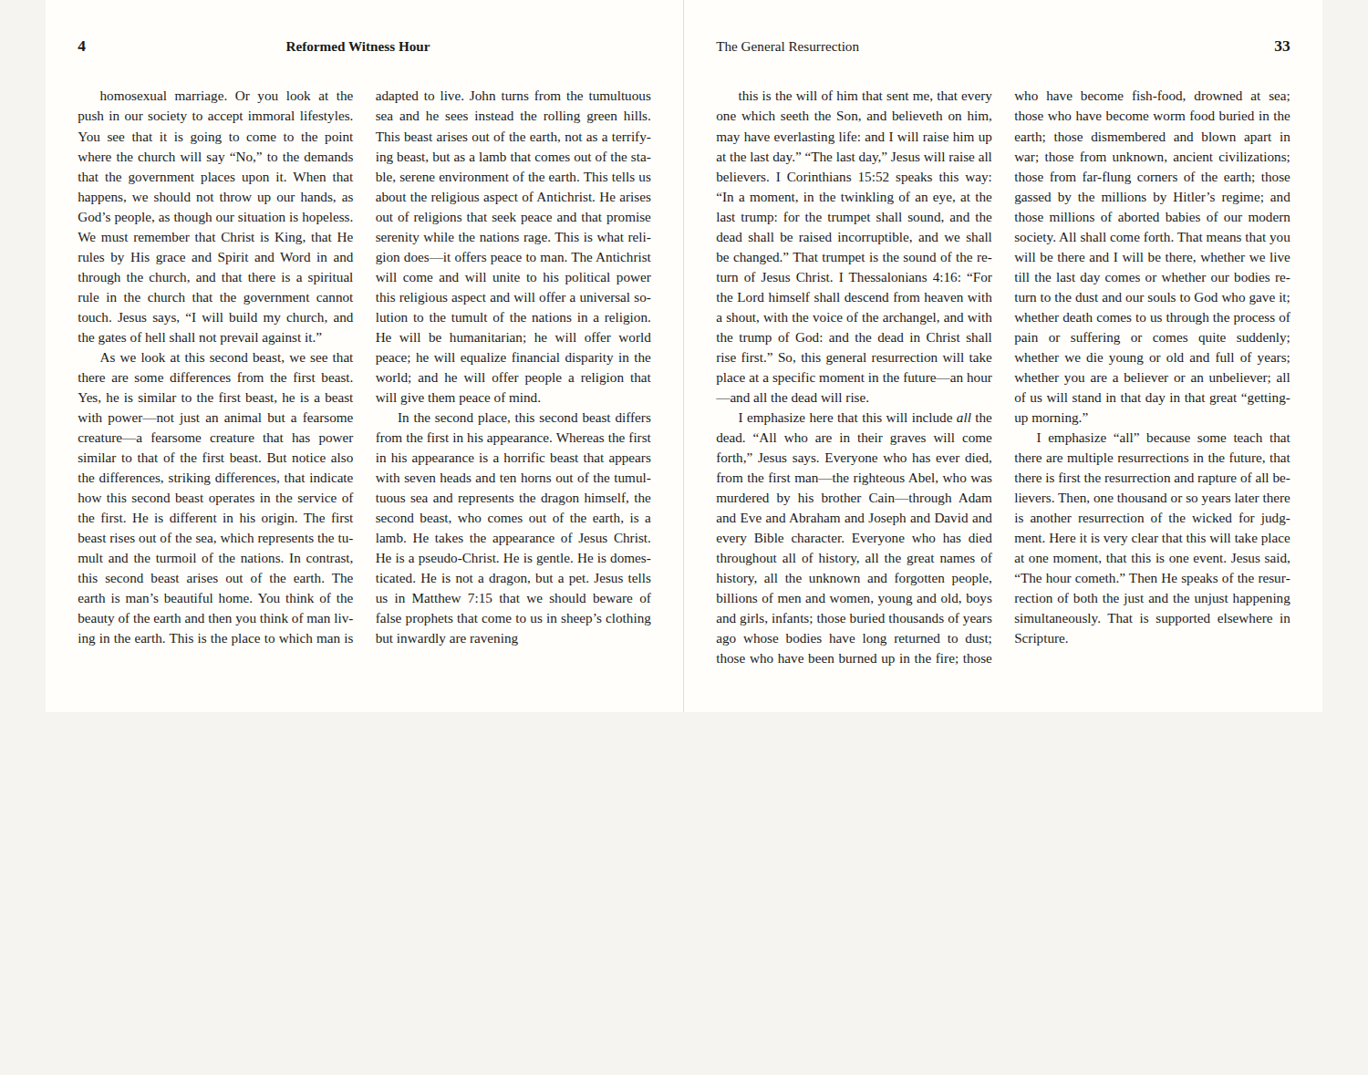4 Reformed Witness Hour
homosexual marriage. Or you look at the push in our society to accept immoral lifestyles. You see that it is going to come to the point where the church will say “No,” to the demands that the government places upon it. When that happens, we should not throw up our hands, as God’s people, as though our situation is hopeless. We must remember that Christ is King, that He rules by His grace and Spirit and Word in and through the church, and that there is a spiritual rule in the church that the government cannot touch. Jesus says, “I will build my church, and the gates of hell shall not prevail against it.”
As we look at this second beast, we see that there are some differences from the first beast. Yes, he is similar to the first beast, he is a beast with power—not just an animal but a fearsome creature—a fearsome creature that has power similar to that of the first beast. But notice also the differences, striking differences, that indicate how this second beast operates in the service of the first. He is different in his origin. The first beast rises out of the sea, which represents the tumult and the turmoil of the nations. In contrast, this second beast arises out of the earth. The earth is man’s beautiful home. You think of the beauty of the earth and then you think of man living in the earth. This is the place to which man is adapted to live. John turns from the tumultuous sea and he sees instead the rolling green hills. This beast arises out of the earth, not as a terrifying beast, but as a lamb that comes out of the stable, serene environment of the earth. This tells us about the religious aspect of Antichrist. He arises out of religions that seek peace and that promise serenity while the nations rage. This is what religion does—it offers peace to man. The Antichrist will come and will unite to his political power this religious aspect and will offer a universal solution to the tumult of the nations in a religion. He will be humanitarian; he will offer world peace; he will equalize financial disparity in the world; and he will offer people a religion that will give them peace of mind.
In the second place, this second beast differs from the first in his appearance. Whereas the first in his appearance is a horrific beast that appears with seven heads and ten horns out of the tumultuous sea and represents the dragon himself, the second beast, who comes out of the earth, is a lamb. He takes the appearance of Jesus Christ. He is a pseudo-Christ. He is gentle. He is domesticated. He is not a dragon, but a pet. Jesus tells us in Matthew 7:15 that we should beware of false prophets that come to us in sheep’s clothing but inwardly are ravening
The General Resurrection 33
this is the will of him that sent me, that every one which seeth the Son, and believeth on him, may have everlasting life: and I will raise him up at the last day.” “The last day,” Jesus will raise all believers. I Corinthians 15:52 speaks this way: “In a moment, in the twinkling of an eye, at the last trump: for the trumpet shall sound, and the dead shall be raised incorruptible, and we shall be changed.” That trumpet is the sound of the return of Jesus Christ. I Thessalonians 4:16: “For the Lord himself shall descend from heaven with a shout, with the voice of the archangel, and with the trump of God: and the dead in Christ shall rise first.” So, this general resurrection will take place at a specific moment in the future—an hour—and all the dead will rise.
I emphasize here that this will include all the dead. “All who are in their graves will come forth,” Jesus says. Everyone who has ever died, from the first man—the righteous Abel, who was murdered by his brother Cain—through Adam and Eve and Abraham and Joseph and David and every Bible character. Everyone who has died throughout all of history, all the great names of history, all the unknown and forgotten people, billions of men and women, young and old, boys and girls, infants; those buried thousands of years ago whose bodies have long returned to dust; those who have been burned up in the fire; those who have become fish-food, drowned at sea; those who have become worm food buried in the earth; those dismembered and blown apart in war; those from unknown, ancient civilizations; those from far-flung corners of the earth; those gassed by the millions by Hitler’s regime; and those millions of aborted babies of our modern society. All shall come forth. That means that you will be there and I will be there, whether we live till the last day comes or whether our bodies return to the dust and our souls to God who gave it; whether death comes to us through the process of pain or suffering or comes quite suddenly; whether we die young or old and full of years; whether you are a believer or an unbeliever; all of us will stand in that day in that great “getting-up morning.”
I emphasize “all” because some teach that there are multiple resurrections in the future, that there is first the resurrection and rapture of all believers. Then, one thousand or so years later there is another resurrection of the wicked for judgment. Here it is very clear that this will take place at one moment, that this is one event. Jesus said, “The hour cometh.” Then He speaks of the resurrection of both the just and the unjust happening simultaneously. That is supported elsewhere in Scripture.